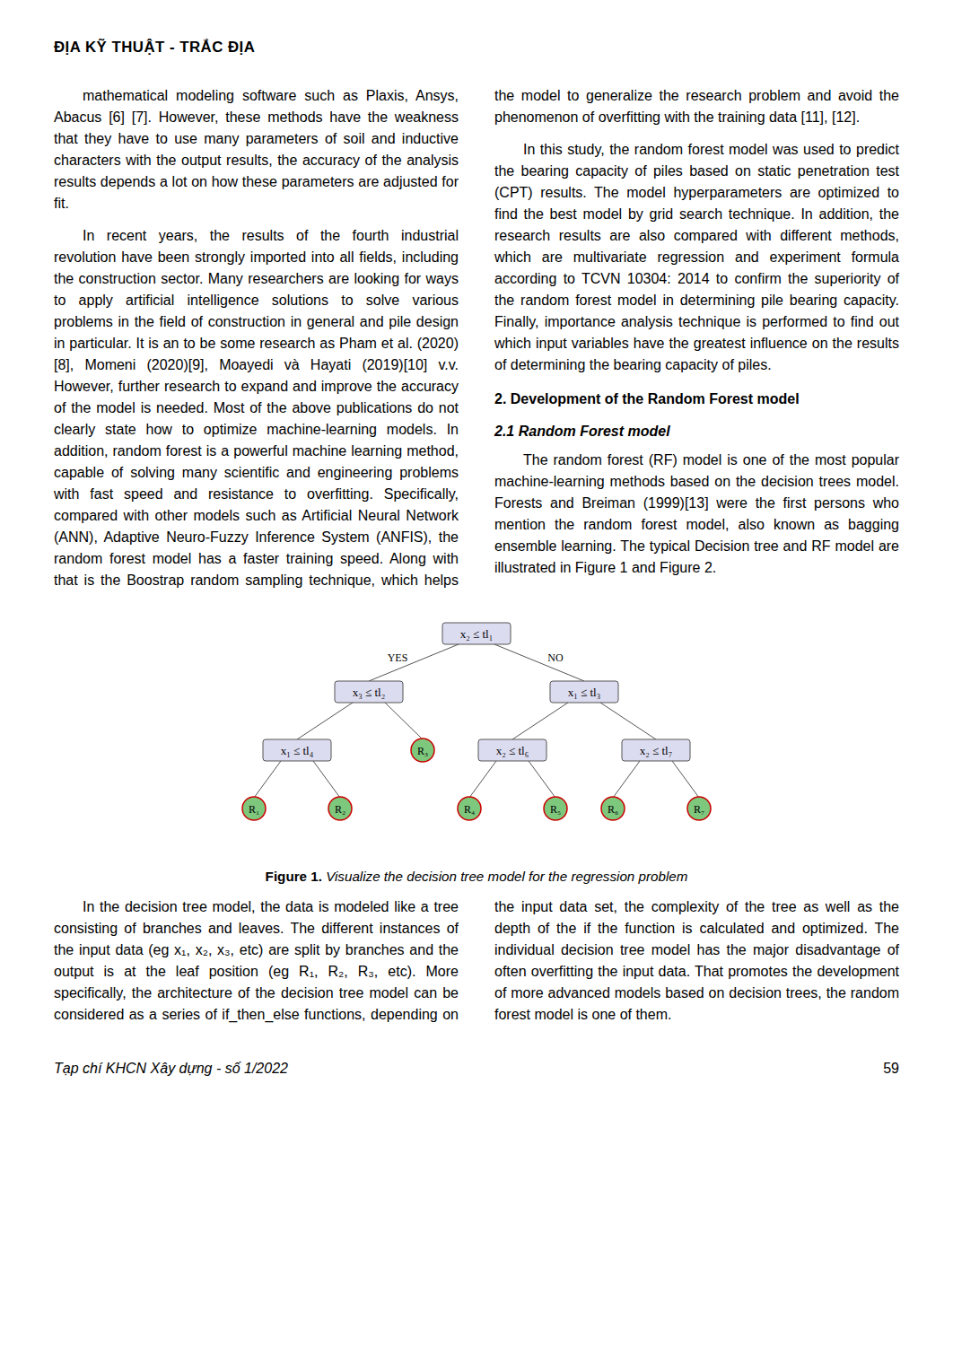ĐỊA KỸ THUẬT - TRẮC ĐỊA
mathematical modeling software such as Plaxis, Ansys, Abacus [6] [7]. However, these methods have the weakness that they have to use many parameters of soil and inductive characters with the output results, the accuracy of the analysis results depends a lot on how these parameters are adjusted for fit.
In recent years, the results of the fourth industrial revolution have been strongly imported into all fields, including the construction sector. Many researchers are looking for ways to apply artificial intelligence solutions to solve various problems in the field of construction in general and pile design in particular. It is an to be some research as Pham et al. (2020) [8], Momeni (2020)[9], Moayedi và Hayati (2019)[10] v.v. However, further research to expand and improve the accuracy of the model is needed. Most of the above publications do not clearly state how to optimize machine-learning models. In addition, random forest is a powerful machine learning method, capable of solving many scientific and engineering problems with fast speed and resistance to overfitting. Specifically, compared with other models such as Artificial Neural Network (ANN), Adaptive Neuro-Fuzzy Inference System (ANFIS), the random forest model has a faster training speed. Along with that is the Boostrap random sampling technique, which helps the model to generalize the research problem and avoid the phenomenon of overfitting with the training data [11], [12].
In this study, the random forest model was used to predict the bearing capacity of piles based on static penetration test (CPT) results. The model hyperparameters are optimized to find the best model by grid search technique. In addition, the research results are also compared with different methods, which are multivariate regression and experiment formula according to TCVN 10304: 2014 to confirm the superiority of the random forest model in determining pile bearing capacity. Finally, importance analysis technique is performed to find out which input variables have the greatest influence on the results of determining the bearing capacity of piles.
2. Development of the Random Forest model
2.1 Random Forest model
The random forest (RF) model is one of the most popular machine-learning methods based on the decision trees model. Forests and Breiman (1999)[13] were the first persons who mention the random forest model, also known as bagging ensemble learning. The typical Decision tree and RF model are illustrated in Figure 1 and Figure 2.
x₂ ≤ tl₁ YES NO x₃ ≤ tl₂ x₁ ≤ tl₃ x₁ ≤ tl₄ R₃ x₂ ≤ tl₆ x₂ ≤ tl₇ R₁ R₂ R₄ R₅ R₆ R₇
Figure 1. Visualize the decision tree model for the regression problem
In the decision tree model, the data is modeled like a tree consisting of branches and leaves. The different instances of the input data (eg x₁, x₂, x₃, etc) are split by branches and the output is at the leaf position (eg R₁, R₂, R₃, etc). More specifically, the architecture of the decision tree model can be considered as a series of if_then_else functions, depending on the input data set, the complexity of the tree as well as the depth of the if the function is calculated and optimized. The individual decision tree model has the major disadvantage of often overfitting the input data. That promotes the development of more advanced models based on decision trees, the random forest model is one of them.
Tạp chí KHCN Xây dựng - số 1/2022
59